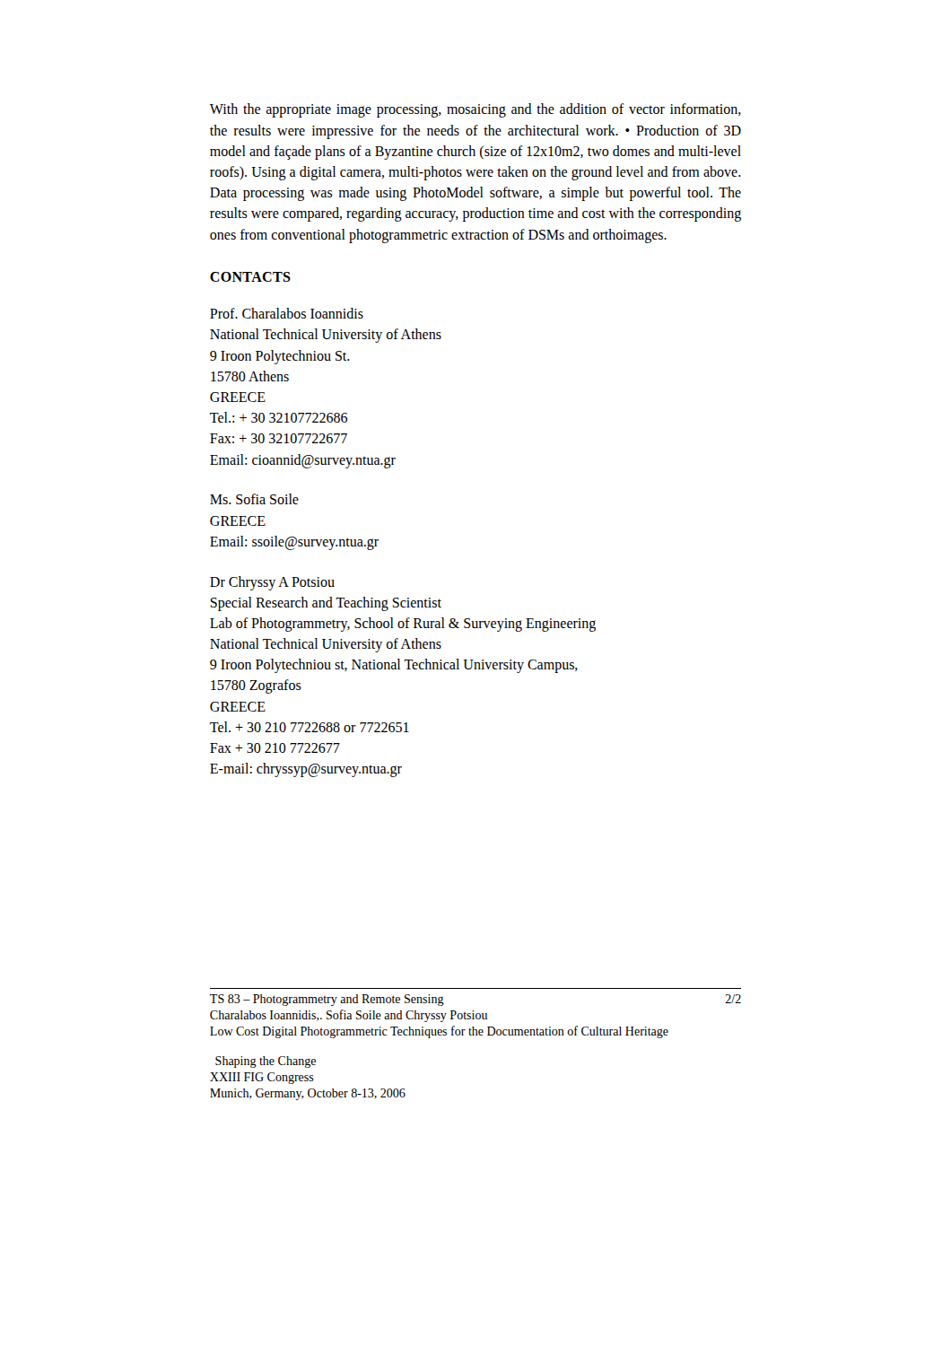With the appropriate image processing, mosaicing and the addition of vector information, the results were impressive for the needs of the architectural work. • Production of 3D model and façade plans of a Byzantine church (size of 12x10m2, two domes and multi-level roofs). Using a digital camera, multi-photos were taken on the ground level and from above. Data processing was made using PhotoModel software, a simple but powerful tool. The results were compared, regarding accuracy, production time and cost with the corresponding ones from conventional photogrammetric extraction of DSMs and orthoimages.
CONTACTS
Prof. Charalabos Ioannidis
National Technical University of Athens
9 Iroon Polytechniou St.
15780 Athens
GREECE
Tel.: + 30 32107722686
Fax: + 30 32107722677
Email: cioannid@survey.ntua.gr
Ms. Sofia Soile
GREECE
Email: ssoile@survey.ntua.gr
Dr Chryssy A Potsiou
Special Research and Teaching Scientist
Lab of Photogrammetry, School of Rural & Surveying Engineering
National Technical University of Athens
9 Iroon Polytechniou st, National Technical University Campus,
15780 Zografos
GREECE
Tel. + 30 210 7722688 or 7722651
Fax + 30 210 7722677
E-mail: chryssyp@survey.ntua.gr
TS 83 – Photogrammetry and Remote Sensing
Charalabos Ioannidis,. Sofia Soile and Chryssy Potsiou
Low Cost Digital Photogrammetric Techniques for the Documentation of Cultural Heritage
2/2
Shaping the Change
XXIII FIG Congress
Munich, Germany, October 8-13, 2006